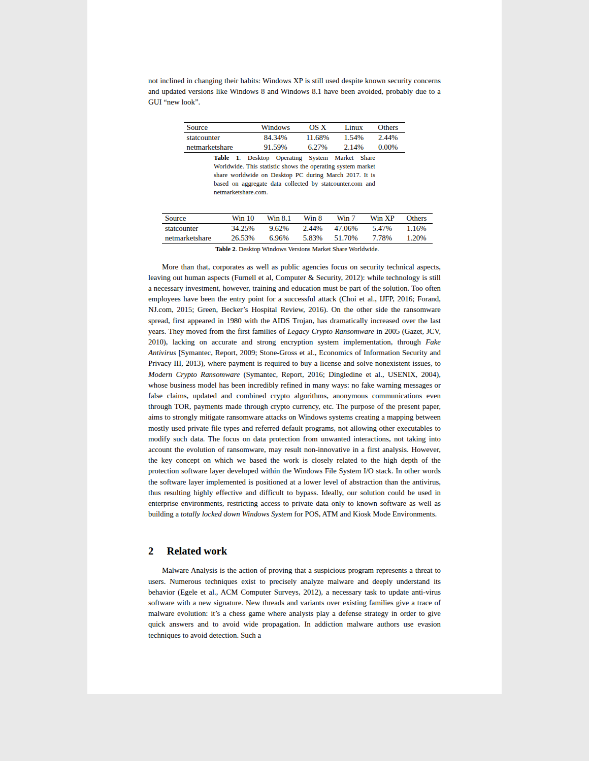not inclined in changing their habits: Windows XP is still used despite known security concerns and updated versions like Windows 8 and Windows 8.1 have been avoided, probably due to a GUI “new look”.
| Source | Windows | OS X | Linux | Others |
| --- | --- | --- | --- | --- |
| statcounter | 84.34% | 11.68% | 1.54% | 2.44% |
| netmarketshare | 91.59% | 6.27% | 2.14% | 0.00% |
Table 1. Desktop Operating System Market Share Worldwide. This statistic shows the operating system market share worldwide on Desktop PC during March 2017. It is based on aggregate data collected by statcounter.com and netmarketshare.com.
| Source | Win 10 | Win 8.1 | Win 8 | Win 7 | Win XP | Others |
| --- | --- | --- | --- | --- | --- | --- |
| statcounter | 34.25% | 9.62% | 2.44% | 47.06% | 5.47% | 1.16% |
| netmarketshare | 26.53% | 6.96% | 5.83% | 51.70% | 7.78% | 1.20% |
Table 2. Desktop Windows Versions Market Share Worldwide.
More than that, corporates as well as public agencies focus on security technical aspects, leaving out human aspects (Furnell et al, Computer & Security, 2012): while technology is still a necessary investment, however, training and education must be part of the solution. Too often employees have been the entry point for a successful attack (Choi et al., IJFP, 2016; Forand, NJ.com, 2015; Green, Becker’s Hospital Review, 2016). On the other side the ransomware spread, first appeared in 1980 with the AIDS Trojan, has dramatically increased over the last years. They moved from the first families of Legacy Crypto Ransomware in 2005 (Gazet, JCV, 2010), lacking on accurate and strong encryption system implementation, through Fake Antivirus [Symantec, Report, 2009; Stone-Gross et al., Economics of Information Security and Privacy III, 2013), where payment is required to buy a license and solve nonexistent issues, to Modern Crypto Ransomware (Symantec, Report, 2016; Dingledine et al., USENIX, 2004), whose business model has been incredibly refined in many ways: no fake warning messages or false claims, updated and combined crypto algorithms, anonymous communications even through TOR, payments made through crypto currency, etc. The purpose of the present paper, aims to strongly mitigate ransomware attacks on Windows systems creating a mapping between mostly used private file types and referred default programs, not allowing other executables to modify such data. The focus on data protection from unwanted interactions, not taking into account the evolution of ransomware, may result non-innovative in a first analysis. However, the key concept on which we based the work is closely related to the high depth of the protection software layer developed within the Windows File System I/O stack. In other words the software layer implemented is positioned at a lower level of abstraction than the antivirus, thus resulting highly effective and difficult to bypass. Ideally, our solution could be used in enterprise environments, restricting access to private data only to known software as well as building a totally locked down Windows System for POS, ATM and Kiosk Mode Environments.
2 Related work
Malware Analysis is the action of proving that a suspicious program represents a threat to users. Numerous techniques exist to precisely analyze malware and deeply understand its behavior (Egele et al., ACM Computer Surveys, 2012), a necessary task to update anti-virus software with a new signature. New threads and variants over existing families give a trace of malware evolution: it’s a chess game where analysts play a defense strategy in order to give quick answers and to avoid wide propagation. In addiction malware authors use evasion techniques to avoid detection. Such a